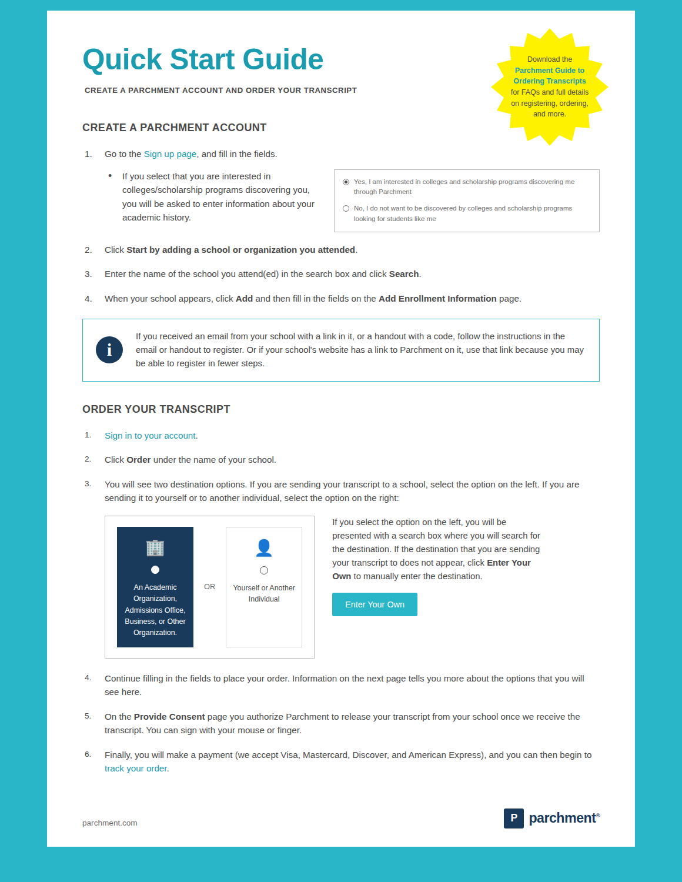Download the
Parchment Guide to Ordering Transcripts
for FAQs and full details on registering, ordering, and more.
Quick Start Guide
CREATE A PARCHMENT ACCOUNT AND ORDER YOUR TRANSCRIPT
CREATE A PARCHMENT ACCOUNT
Go to the Sign up page, and fill in the fields.
If you select that you are interested in colleges/scholarship programs discovering you, you will be asked to enter information about your academic history.
Yes, I am interested in colleges and scholarship programs discovering me through Parchment
No, I do not want to be discovered by colleges and scholarship programs looking for students like me
Click Start by adding a school or organization you attended.
Enter the name of the school you attend(ed) in the search box and click Search.
When your school appears, click Add and then fill in the fields on the Add Enrollment Information page.
i
If you received an email from your school with a link in it, or a handout with a code, follow the instructions in the email or handout to register. Or if your school's website has a link to Parchment on it, use that link because you may be able to register in fewer steps.
ORDER YOUR TRANSCRIPT
Sign in to your account.
Click Order under the name of your school.
You will see two destination options. If you are sending your transcript to a school, select the option on the left. If you are sending it to yourself or to another individual, select the option on the right:
🏢
An Academic Organization, Admissions Office, Business, or Other Organization.
OR
👤
Yourself or Another Individual
If you select the option on the left, you will be presented with a search box where you will search for the destination. If the destination that you are sending your transcript to does not appear, click Enter Your Own to manually enter the destination.
Enter Your Own
Continue filling in the fields to place your order. Information on the next page tells you more about the options that you will see here.
On the Provide Consent page you authorize Parchment to release your transcript from your school once we receive the transcript. You can sign with your mouse or finger.
Finally, you will make a payment (we accept Visa, Mastercard, Discover, and American Express), and you can then begin to track your order.
parchment.com
P
parchment®